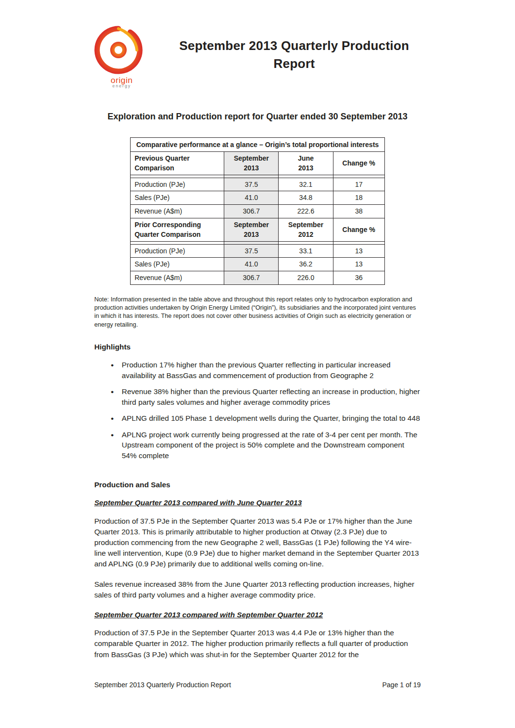originenergy
September 2013 Quarterly Production Report
Exploration and Production report for Quarter ended 30 September 2013
Comparative performance at a glance – Origin’s total proportional interests
| Previous Quarter Comparison | September 2013 | June 2013 | Change % |
| Production (PJe) | 37.5 | 32.1 | 17 |
| Sales (PJe) | 41.0 | 34.8 | 18 |
| Revenue (A$m) | 306.7 | 222.6 | 38 |
| Prior Corresponding Quarter Comparison | September 2013 | September 2012 | Change % |
| Production (PJe) | 37.5 | 33.1 | 13 |
| Sales (PJe) | 41.0 | 36.2 | 13 |
| Revenue (A$m) | 306.7 | 226.0 | 36 |
Note: Information presented in the table above and throughout this report relates only to hydrocarbon exploration and production activities undertaken by Origin Energy Limited (“Origin”), its subsidiaries and the incorporated joint ventures in which it has interests. The report does not cover other business activities of Origin such as electricity generation or energy retailing.
Highlights
Production 17% higher than the previous Quarter reflecting in particular increased availability at BassGas and commencement of production from Geographe 2
Revenue 38% higher than the previous Quarter reflecting an increase in production, higher third party sales volumes and higher average commodity prices
APLNG drilled 105 Phase 1 development wells during the Quarter, bringing the total to 448
APLNG project work currently being progressed at the rate of 3-4 per cent per month. The Upstream component of the project is 50% complete and the Downstream component 54% complete
Production and Sales
September Quarter 2013 compared with June Quarter 2013
Production of 37.5 PJe in the September Quarter 2013 was 5.4 PJe or 17% higher than the June Quarter 2013. This is primarily attributable to higher production at Otway (2.3 PJe) due to production commencing from the new Geographe 2 well, BassGas (1 PJe) following the Y4 wire-line well intervention, Kupe (0.9 PJe) due to higher market demand in the September Quarter 2013 and APLNG (0.9 PJe) primarily due to additional wells coming on-line.
Sales revenue increased 38% from the June Quarter 2013 reflecting production increases, higher sales of third party volumes and a higher average commodity price.
September Quarter 2013 compared with September Quarter 2012
Production of 37.5 PJe in the September Quarter 2013 was 4.4 PJe or 13% higher than the comparable Quarter in 2012. The higher production primarily reflects a full quarter of production from BassGas (3 PJe) which was shut-in for the September Quarter 2012 for the
September 2013 Quarterly Production Report Page 1 of 19